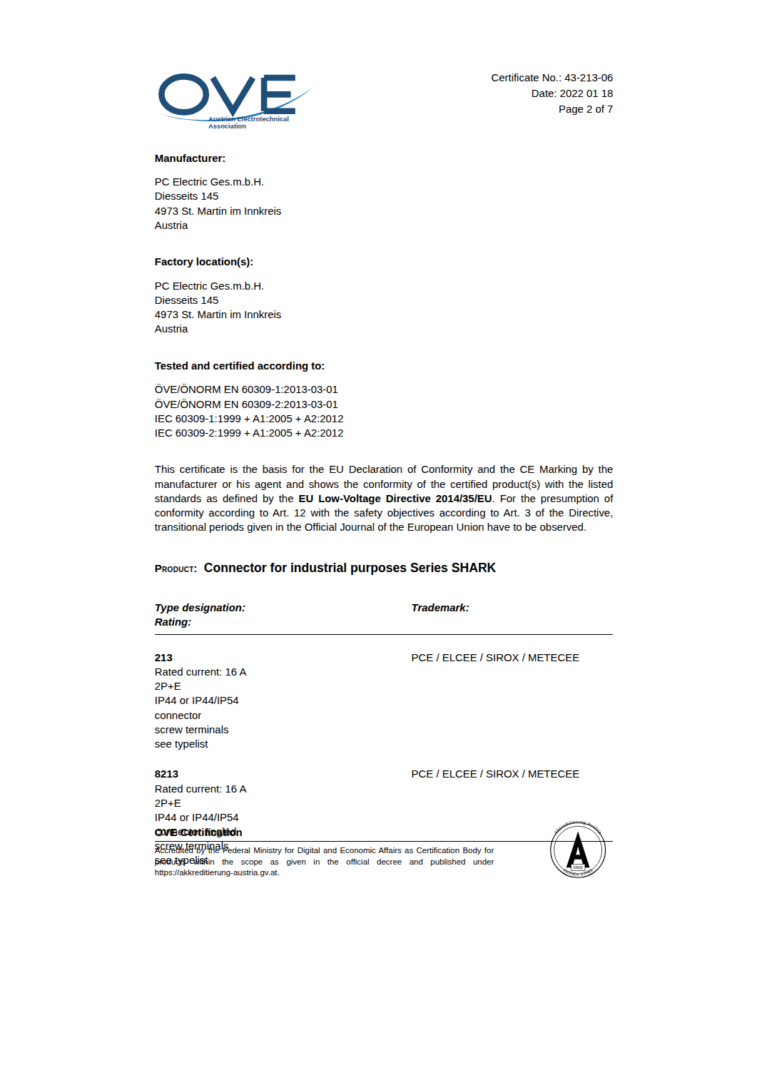OVE – Austrian Electrotechnical Association Austrian Electrotechnical Association
Certificate No.: 43-213-06
Date: 2022 01 18
Page 2 of 7
Manufacturer:
PC Electric Ges.m.b.H.
Diesseits 145
4973 St. Martin im Innkreis
Austria
Factory location(s):
PC Electric Ges.m.b.H.
Diesseits 145
4973 St. Martin im Innkreis
Austria
Tested and certified according to:
ÖVE/ÖNORM EN 60309-1:2013-03-01
ÖVE/ÖNORM EN 60309-2:2013-03-01
IEC 60309-1:1999 + A1:2005 + A2:2012
IEC 60309-2:1999 + A1:2005 + A2:2012
This certificate is the basis for the EU Declaration of Conformity and the CE Marking by the manufacturer or his agent and shows the conformity of the certified product(s) with the listed standards as defined by the EU Low-Voltage Directive 2014/35/EU. For the presumption of conformity according to Art. 12 with the safety objectives according to Art. 3 of the Directive, transitional periods given in the Official Journal of the European Union have to be observed.
Product: Connector for industrial purposes Series SHARK
| Type designation: Rating: | Trademark: |
| --- | --- |
| 213 Rated current: 16 A 2P+E IP44 or IP44/IP54 connector screw terminals see typelist | PCE / ELCEE / SIROX / METECEE |
| 8213 Rated current: 16 A 2P+E IP44 or IP44/IP54 connector angled screw terminals see typelist | PCE / ELCEE / SIROX / METECEE |
OVE Certification
Accredited by the Federal Ministry for Digital and Economic Affairs as Certification Body for products within the scope as given in the official decree and published under https://akkreditierung-austria.gv.at.
Akkreditierung Austria – ISO/IEC 17065 0902 Akkreditierung Austria ISO/IEC 17065